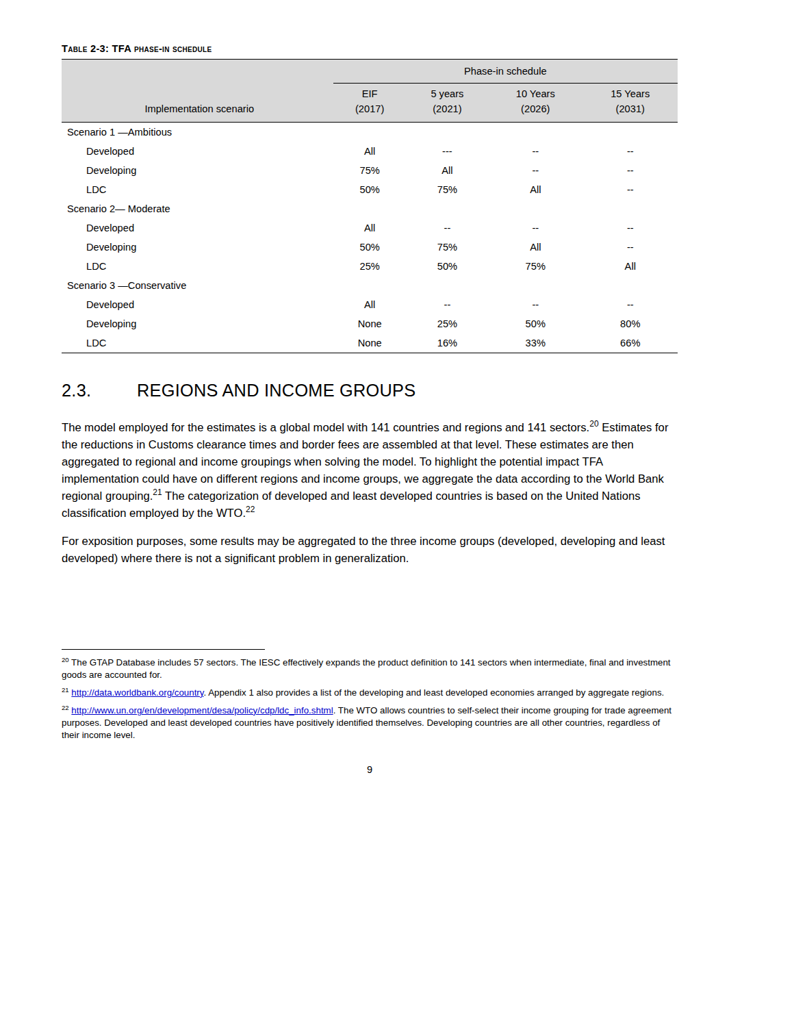Table 2-3: TFA phase-in schedule
| | Phase-in schedule |
| --- | --- |
| Implementation scenario | EIF (2017) | 5 years (2021) | 10 Years (2026) | 15 Years (2031) |
| Scenario 1 —Ambitious | | | | |
| Developed | All | --- | -- | -- |
| Developing | 75% | All | -- | -- |
| LDC | 50% | 75% | All | -- |
| Scenario 2— Moderate | | | | |
| Developed | All | -- | -- | -- |
| Developing | 50% | 75% | All | -- |
| LDC | 25% | 50% | 75% | All |
| Scenario 3 —Conservative | | | | |
| Developed | All | -- | -- | -- |
| Developing | None | 25% | 50% | 80% |
| LDC | None | 16% | 33% | 66% |
2.3. REGIONS AND INCOME GROUPS
The model employed for the estimates is a global model with 141 countries and regions and 141 sectors.20 Estimates for the reductions in Customs clearance times and border fees are assembled at that level. These estimates are then aggregated to regional and income groupings when solving the model. To highlight the potential impact TFA implementation could have on different regions and income groups, we aggregate the data according to the World Bank regional grouping.21 The categorization of developed and least developed countries is based on the United Nations classification employed by the WTO.22
For exposition purposes, some results may be aggregated to the three income groups (developed, developing and least developed) where there is not a significant problem in generalization.
20 The GTAP Database includes 57 sectors. The IESC effectively expands the product definition to 141 sectors when intermediate, final and investment goods are accounted for.
21 http://data.worldbank.org/country. Appendix 1 also provides a list of the developing and least developed economies arranged by aggregate regions.
22 http://www.un.org/en/development/desa/policy/cdp/ldc_info.shtml. The WTO allows countries to self-select their income grouping for trade agreement purposes. Developed and least developed countries have positively identified themselves. Developing countries are all other countries, regardless of their income level.
9